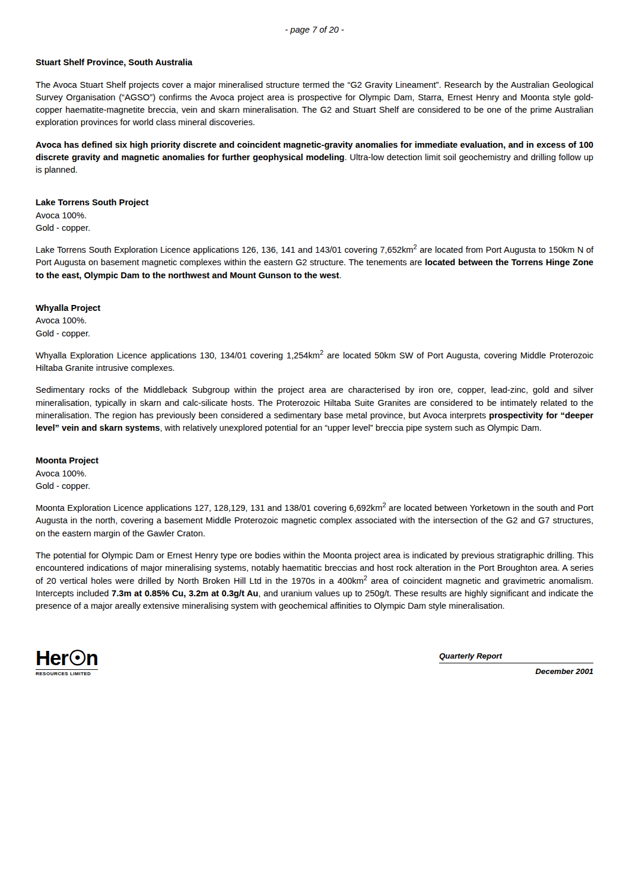- page 7 of 20 -
Stuart Shelf Province, South Australia
The Avoca Stuart Shelf projects cover a major mineralised structure termed the “G2 Gravity Lineament”. Research by the Australian Geological Survey Organisation (“AGSO”) confirms the Avoca project area is prospective for Olympic Dam, Starra, Ernest Henry and Moonta style gold-copper haematite-magnetite breccia, vein and skarn mineralisation. The G2 and Stuart Shelf are considered to be one of the prime Australian exploration provinces for world class mineral discoveries.
Avoca has defined six high priority discrete and coincident magnetic-gravity anomalies for immediate evaluation, and in excess of 100 discrete gravity and magnetic anomalies for further geophysical modeling. Ultra-low detection limit soil geochemistry and drilling follow up is planned.
Lake Torrens South Project
Avoca 100%.
Gold - copper.
Lake Torrens South Exploration Licence applications 126, 136, 141 and 143/01 covering 7,652km2 are located from Port Augusta to 150km N of Port Augusta on basement magnetic complexes within the eastern G2 structure. The tenements are located between the Torrens Hinge Zone to the east, Olympic Dam to the northwest and Mount Gunson to the west.
Whyalla Project
Avoca 100%.
Gold - copper.
Whyalla Exploration Licence applications 130, 134/01 covering 1,254km2 are located 50km SW of Port Augusta, covering Middle Proterozoic Hiltaba Granite intrusive complexes.
Sedimentary rocks of the Middleback Subgroup within the project area are characterised by iron ore, copper, lead-zinc, gold and silver mineralisation, typically in skarn and calc-silicate hosts. The Proterozoic Hiltaba Suite Granites are considered to be intimately related to the mineralisation. The region has previously been considered a sedimentary base metal province, but Avoca interprets prospectivity for “deeper level” vein and skarn systems, with relatively unexplored potential for an “upper level” breccia pipe system such as Olympic Dam.
Moonta Project
Avoca 100%.
Gold - copper.
Moonta Exploration Licence applications 127, 128,129, 131 and 138/01 covering 6,692km2 are located between Yorketown in the south and Port Augusta in the north, covering a basement Middle Proterozoic magnetic complex associated with the intersection of the G2 and G7 structures, on the eastern margin of the Gawler Craton.
The potential for Olympic Dam or Ernest Henry type ore bodies within the Moonta project area is indicated by previous stratigraphic drilling. This encountered indications of major mineralising systems, notably haematitic breccias and host rock alteration in the Port Broughton area. A series of 20 vertical holes were drilled by North Broken Hill Ltd in the 1970s in a 400km2 area of coincident magnetic and gravimetric anomalism. Intercepts included 7.3m at 0.85% Cu, 3.2m at 0.3g/t Au, and uranium values up to 250g/t. These results are highly significant and indicate the presence of a major areally extensive mineralising system with geochemical affinities to Olympic Dam style mineralisation.
Her☉n
RESOURCES LIMITED
Quarterly Report
December 2001